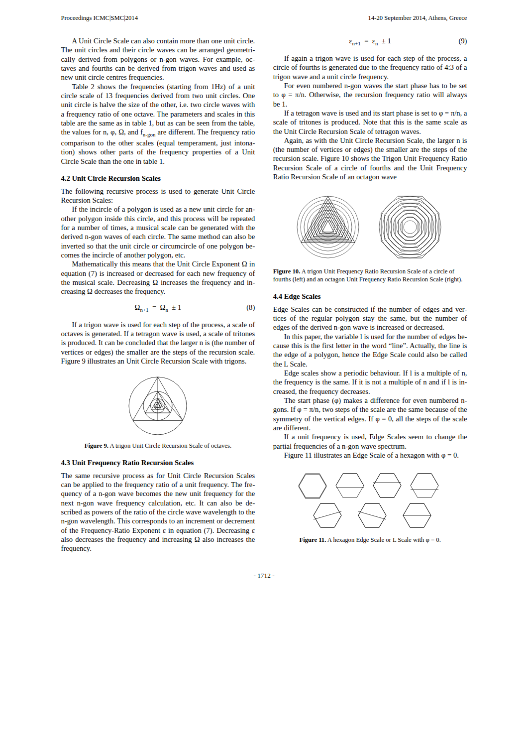Proceedings ICMC|SMC|2014 14-20 September 2014, Athens, Greece
A Unit Circle Scale can also contain more than one unit circle. The unit circles and their circle waves can be arranged geometrically derived from polygons or n-gon waves. For example, octaves and fourths can be derived from trigon waves and used as new unit circle centres frequencies.
Table 2 shows the frequencies (starting from 1Hz) of a unit circle scale of 13 frequencies derived from two unit circles. One unit circle is halve the size of the other, i.e. two circle waves with a frequency ratio of one octave. The parameters and scales in this table are the same as in table 1, but as can be seen from the table, the values for n, φ, Ω, and fn-gon are different. The frequency ratio comparison to the other scales (equal temperament, just intonation) shows other parts of the frequency properties of a Unit Circle Scale than the one in table 1.
4.2 Unit Circle Recursion Scales
The following recursive process is used to generate Unit Circle Recursion Scales:
If the incircle of a polygon is used as a new unit circle for another polygon inside this circle, and this process will be repeated for a number of times, a musical scale can be generated with the derived n-gon waves of each circle. The same method can also be inverted so that the unit circle or circumcircle of one polygon becomes the incircle of another polygon, etc.
Mathematically this means that the Unit Circle Exponent Ω in equation (7) is increased or decreased for each new frequency of the musical scale. Decreasing Ω increases the frequency and increasing Ω decreases the frequency.
Ωn+1 = Ωn ± 1(8)
If a trigon wave is used for each step of the process, a scale of octaves is generated. If a tetragon wave is used, a scale of tritones is produced. It can be concluded that the larger n is (the number of vertices or edges) the smaller are the steps of the recursion scale. Figure 9 illustrates an Unit Circle Recursion Scale with trigons.
Figure 9. A trigon Unit Circle Recursion Scale of octaves.
4.3 Unit Frequency Ratio Recursion Scales
The same recursive process as for Unit Circle Recursion Scales can be applied to the frequency ratio of a unit frequency. The frequency of a n-gon wave becomes the new unit frequency for the next n-gon wave frequency calculation, etc. It can also be described as powers of the ratio of the circle wave wavelength to the n-gon wavelength. This corresponds to an increment or decrement of the Frequency-Ratio Exponent ε in equation (7). Decreasing ε also decreases the frequency and increasing Ω also increases the frequency.
εn+1 = εn ± 1(9)
If again a trigon wave is used for each step of the process, a circle of fourths is generated due to the frequency ratio of 4:3 of a trigon wave and a unit circle frequency.
For even numbered n-gon waves the start phase has to be set to φ = π/n. Otherwise, the recursion frequency ratio will always be 1.
If a tetragon wave is used and its start phase is set to φ = π/n, a scale of tritones is produced. Note that this is the same scale as the Unit Circle Recursion Scale of tetragon waves.
Again, as with the Unit Circle Recursion Scale, the larger n is (the number of vertices or edges) the smaller are the steps of the recursion scale. Figure 10 shows the Trigon Unit Frequency Ratio Recursion Scale of a circle of fourths and the Unit Frequency Ratio Recursion Scale of an octagon wave
Figure 10. A trigon Unit Frequency Ratio Recursion Scale of a circle of fourths (left) and an octagon Unit Frequency Ratio Recursion Scale (right).
4.4 Edge Scales
Edge Scales can be constructed if the number of edges and vertices of the regular polygon stay the same, but the number of edges of the derived n-gon wave is increased or decreased.
In this paper, the variable l is used for the number of edges because this is the first letter in the word “line”. Actually, the line is the edge of a polygon, hence the Edge Scale could also be called the L Scale.
Edge scales show a periodic behaviour. If l is a multiple of n, the frequency is the same. If it is not a multiple of n and if l is increased, the frequency decreases.
The start phase (φ) makes a difference for even numbered n-gons. If φ = π/n, two steps of the scale are the same because of the symmetry of the vertical edges. If φ = 0, all the steps of the scale are different.
If a unit frequency is used, Edge Scales seem to change the partial frequencies of a n-gon wave spectrum.
Figure 11 illustrates an Edge Scale of a hexagon with φ = 0.
Figure 11. A hexagon Edge Scale or L Scale with φ = 0.
- 1712 -